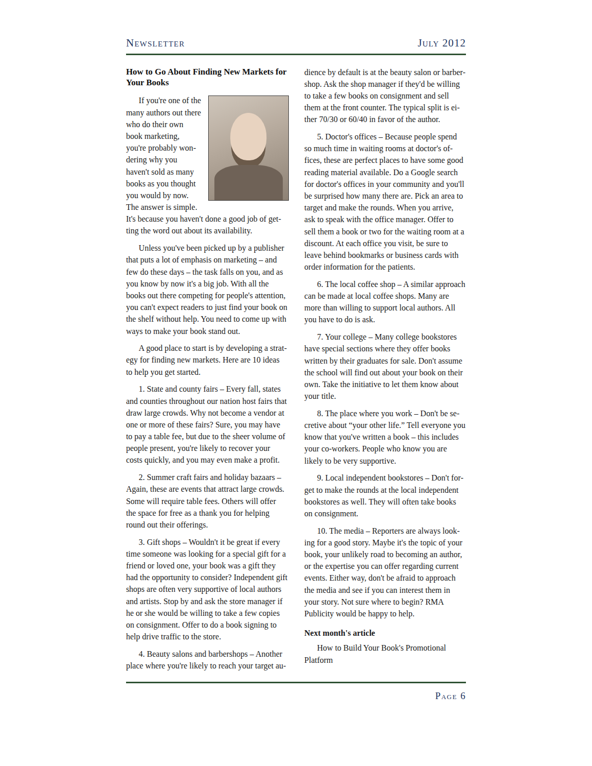Newsletter July 2012
How to Go About Finding New Markets for Your Books
If you're one of the many authors out there who do their own book marketing, you're probably wondering why you haven't sold as many books as you thought you would by now. The answer is simple. It's because you haven't done a good job of getting the word out about its availability.
Unless you've been picked up by a publisher that puts a lot of emphasis on marketing – and few do these days – the task falls on you, and as you know by now it's a big job. With all the books out there competing for people's attention, you can't expect readers to just find your book on the shelf without help. You need to come up with ways to make your book stand out.
A good place to start is by developing a strategy for finding new markets. Here are 10 ideas to help you get started.
1. State and county fairs – Every fall, states and counties throughout our nation host fairs that draw large crowds. Why not become a vendor at one or more of these fairs? Sure, you may have to pay a table fee, but due to the sheer volume of people present, you're likely to recover your costs quickly, and you may even make a profit.
2. Summer craft fairs and holiday bazaars – Again, these are events that attract large crowds. Some will require table fees. Others will offer the space for free as a thank you for helping round out their offerings.
3. Gift shops – Wouldn't it be great if every time someone was looking for a special gift for a friend or loved one, your book was a gift they had the opportunity to consider? Independent gift shops are often very supportive of local authors and artists. Stop by and ask the store manager if he or she would be willing to take a few copies on consignment. Offer to do a book signing to help drive traffic to the store.
4. Beauty salons and barbershops – Another place where you're likely to reach your target audience by default is at the beauty salon or barbershop. Ask the shop manager if they'd be willing to take a few books on consignment and sell them at the front counter. The typical split is either 70/30 or 60/40 in favor of the author.
5. Doctor's offices – Because people spend so much time in waiting rooms at doctor's offices, these are perfect places to have some good reading material available. Do a Google search for doctor's offices in your community and you'll be surprised how many there are. Pick an area to target and make the rounds. When you arrive, ask to speak with the office manager. Offer to sell them a book or two for the waiting room at a discount. At each office you visit, be sure to leave behind bookmarks or business cards with order information for the patients.
6. The local coffee shop – A similar approach can be made at local coffee shops. Many are more than willing to support local authors. All you have to do is ask.
7. Your college – Many college bookstores have special sections where they offer books written by their graduates for sale. Don't assume the school will find out about your book on their own. Take the initiative to let them know about your title.
8. The place where you work – Don't be secretive about “your other life.” Tell everyone you know that you've written a book – this includes your co-workers. People who know you are likely to be very supportive.
9. Local independent bookstores – Don't forget to make the rounds at the local independent bookstores as well. They will often take books on consignment.
10. The media – Reporters are always looking for a good story. Maybe it's the topic of your book, your unlikely road to becoming an author, or the expertise you can offer regarding current events. Either way, don't be afraid to approach the media and see if you can interest them in your story. Not sure where to begin? RMA Publicity would be happy to help.
Next month's article
How to Build Your Book's Promotional Platform
Page 6